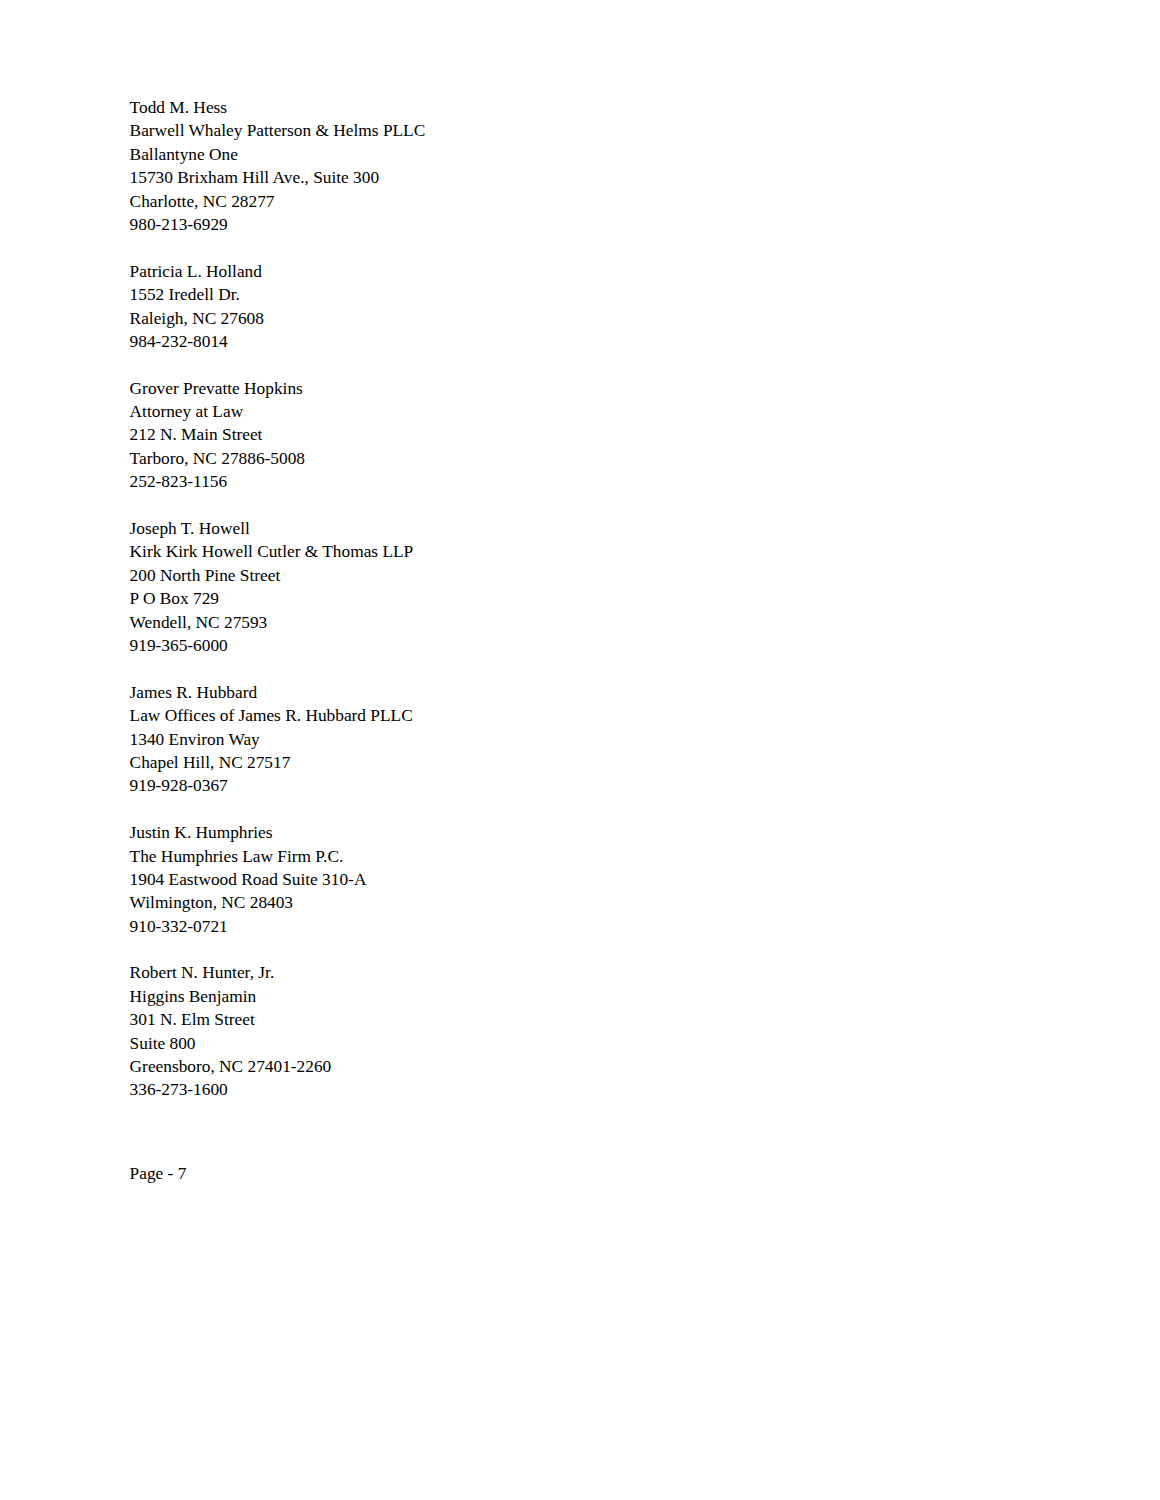Todd M. Hess
Barwell Whaley Patterson & Helms PLLC
Ballantyne One
15730 Brixham Hill Ave., Suite 300
Charlotte, NC 28277
980-213-6929
Patricia L. Holland
1552 Iredell Dr.
Raleigh, NC 27608
984-232-8014
Grover Prevatte Hopkins
Attorney at Law
212 N. Main Street
Tarboro, NC 27886-5008
252-823-1156
Joseph T. Howell
Kirk Kirk Howell Cutler & Thomas LLP
200 North Pine Street
P O Box 729
Wendell, NC 27593
919-365-6000
James R. Hubbard
Law Offices of James R. Hubbard PLLC
1340 Environ Way
Chapel Hill, NC 27517
919-928-0367
Justin K. Humphries
The Humphries Law Firm P.C.
1904 Eastwood Road Suite 310-A
Wilmington, NC 28403
910-332-0721
Robert N. Hunter, Jr.
Higgins Benjamin
301 N. Elm Street
Suite 800
Greensboro, NC 27401-2260
336-273-1600
Page - 7